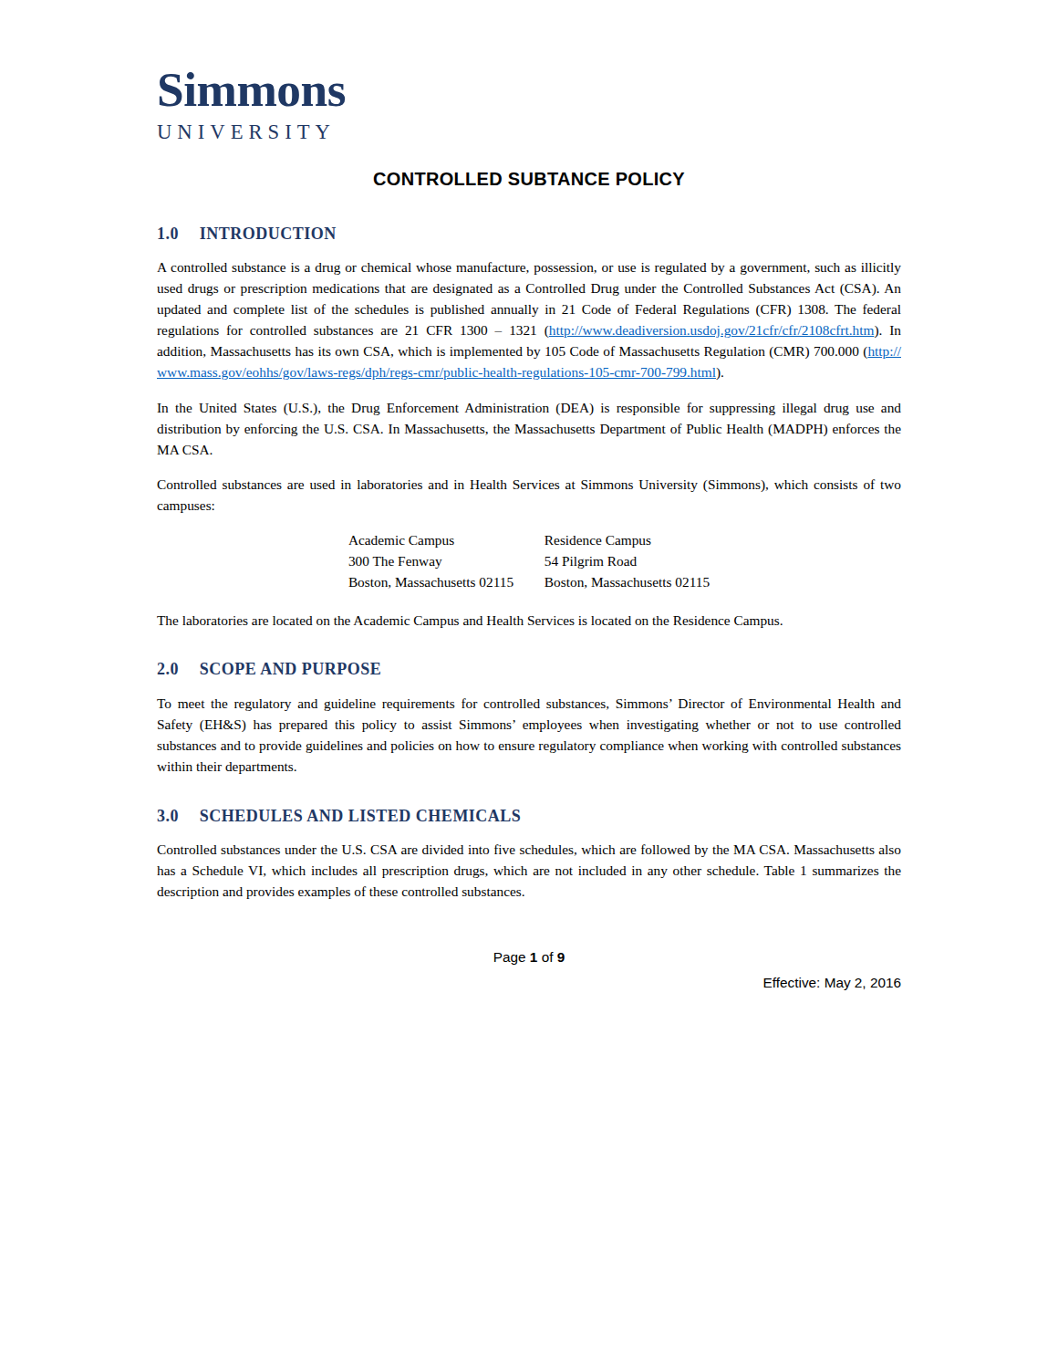Simmons UNIVERSITY
CONTROLLED SUBTANCE POLICY
1.0 INTRODUCTION
A controlled substance is a drug or chemical whose manufacture, possession, or use is regulated by a government, such as illicitly used drugs or prescription medications that are designated as a Controlled Drug under the Controlled Substances Act (CSA). An updated and complete list of the schedules is published annually in 21 Code of Federal Regulations (CFR) 1308. The federal regulations for controlled substances are 21 CFR 1300 – 1321 (http://www.deadiversion.usdoj.gov/21cfr/cfr/2108cfrt.htm). In addition, Massachusetts has its own CSA, which is implemented by 105 Code of Massachusetts Regulation (CMR) 700.000 (http://www.mass.gov/eohhs/gov/laws-regs/dph/regs-cmr/public-health-regulations-105-cmr-700-799.html).
In the United States (U.S.), the Drug Enforcement Administration (DEA) is responsible for suppressing illegal drug use and distribution by enforcing the U.S. CSA. In Massachusetts, the Massachusetts Department of Public Health (MADPH) enforces the MA CSA.
Controlled substances are used in laboratories and in Health Services at Simmons University (Simmons), which consists of two campuses:
| Academic Campus | Residence Campus |
| 300 The Fenway | 54 Pilgrim Road |
| Boston, Massachusetts 02115 | Boston, Massachusetts 02115 |
The laboratories are located on the Academic Campus and Health Services is located on the Residence Campus.
2.0 SCOPE AND PURPOSE
To meet the regulatory and guideline requirements for controlled substances, Simmons’ Director of Environmental Health and Safety (EH&S) has prepared this policy to assist Simmons’ employees when investigating whether or not to use controlled substances and to provide guidelines and policies on how to ensure regulatory compliance when working with controlled substances within their departments.
3.0 SCHEDULES AND LISTED CHEMICALS
Controlled substances under the U.S. CSA are divided into five schedules, which are followed by the MA CSA. Massachusetts also has a Schedule VI, which includes all prescription drugs, which are not included in any other schedule. Table 1 summarizes the description and provides examples of these controlled substances.
Page 1 of 9
Effective: May 2, 2016